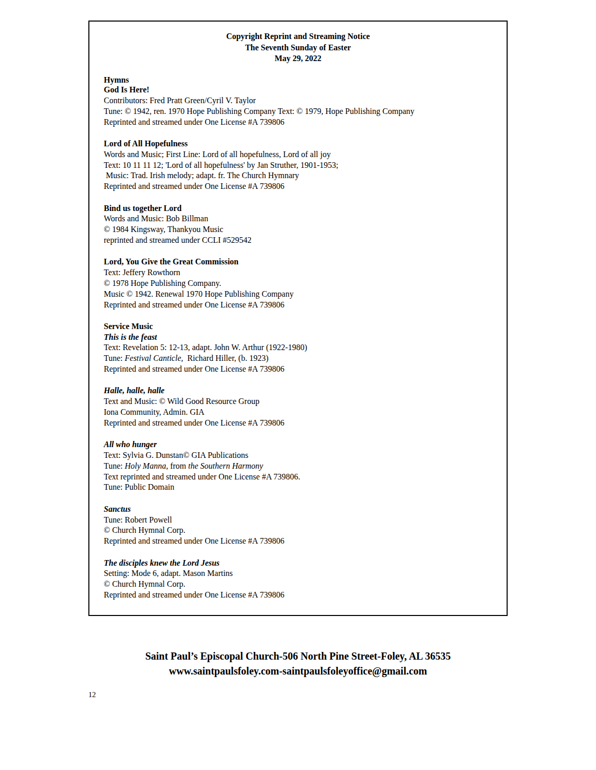Copyright Reprint and Streaming Notice
The Seventh Sunday of Easter
May 29, 2022
Hymns
God Is Here!
Contributors: Fred Pratt Green/Cyril V. Taylor
Tune: © 1942, ren. 1970 Hope Publishing Company Text: © 1979, Hope Publishing Company
Reprinted and streamed under One License #A 739806
Lord of All Hopefulness
Words and Music; First Line: Lord of all hopefulness, Lord of all joy
Text: 10 11 11 12; 'Lord of all hopefulness' by Jan Struther, 1901-1953;
Music: Trad. Irish melody; adapt. fr. The Church Hymnary
Reprinted and streamed under One License #A 739806
Bind us together Lord
Words and Music: Bob Billman
© 1984 Kingsway, Thankyou Music
reprinted and streamed under CCLI #529542
Lord, You Give the Great Commission
Text: Jeffery Rowthorn
© 1978 Hope Publishing Company.
Music © 1942. Renewal 1970 Hope Publishing Company
Reprinted and streamed under One License #A 739806
Service Music
This is the feast
Text: Revelation 5: 12-13, adapt. John W. Arthur (1922-1980)
Tune: Festival Canticle, Richard Hiller, (b. 1923)
Reprinted and streamed under One License #A 739806
Halle, halle, halle
Text and Music: © Wild Good Resource Group
Iona Community, Admin. GIA
Reprinted and streamed under One License #A 739806
All who hunger
Text: Sylvia G. Dunstan© GIA Publications
Tune: Holy Manna, from the Southern Harmony
Text reprinted and streamed under One License #A 739806.
Tune: Public Domain
Sanctus
Tune: Robert Powell
© Church Hymnal Corp.
Reprinted and streamed under One License #A 739806
The disciples knew the Lord Jesus
Setting: Mode 6, adapt. Mason Martins
© Church Hymnal Corp.
Reprinted and streamed under One License #A 739806
Saint Paul’s Episcopal Church-506 North Pine Street-Foley, AL 36535
www.saintpaulsfoley.com-saintpaulsfoleyoffice@gmail.com
12